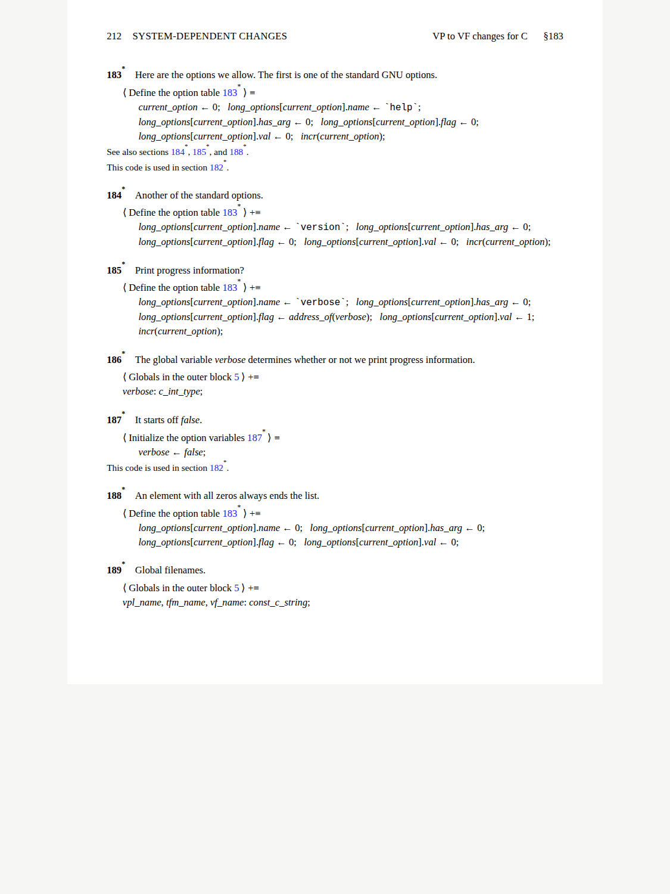212 SYSTEM-DEPENDENT CHANGES VP to VF changes for C §183
183* Here are the options we allow. The first is one of the standard GNU options.
⟨ Define the option table 183* ⟩ ≡
current_option ← 0;  long_options[current_option].name ← `help`;
long_options[current_option].has_arg ← 0;  long_options[current_option].flag ← 0;
long_options[current_option].val ← 0;  incr(current_option);
See also sections 184*, 185*, and 188*.
This code is used in section 182*.
184* Another of the standard options.
⟨ Define the option table 183* ⟩ +≡
long_options[current_option].name ← `version`;  long_options[current_option].has_arg ← 0;
long_options[current_option].flag ← 0;  long_options[current_option].val ← 0;  incr(current_option);
185* Print progress information?
⟨ Define the option table 183* ⟩ +≡
long_options[current_option].name ← `verbose`;  long_options[current_option].has_arg ← 0;
long_options[current_option].flag ← address_of(verbose);  long_options[current_option].val ← 1;
incr(current_option);
186* The global variable verbose determines whether or not we print progress information.
⟨ Globals in the outer block 5 ⟩ +≡
verbose: c_int_type;
187* It starts off false.
⟨ Initialize the option variables 187* ⟩ ≡
verbose ← false;
This code is used in section 182*.
188* An element with all zeros always ends the list.
⟨ Define the option table 183* ⟩ +≡
long_options[current_option].name ← 0;  long_options[current_option].has_arg ← 0;
long_options[current_option].flag ← 0;  long_options[current_option].val ← 0;
189* Global filenames.
⟨ Globals in the outer block 5 ⟩ +≡
vpl_name, tfm_name, vf_name: const_c_string;